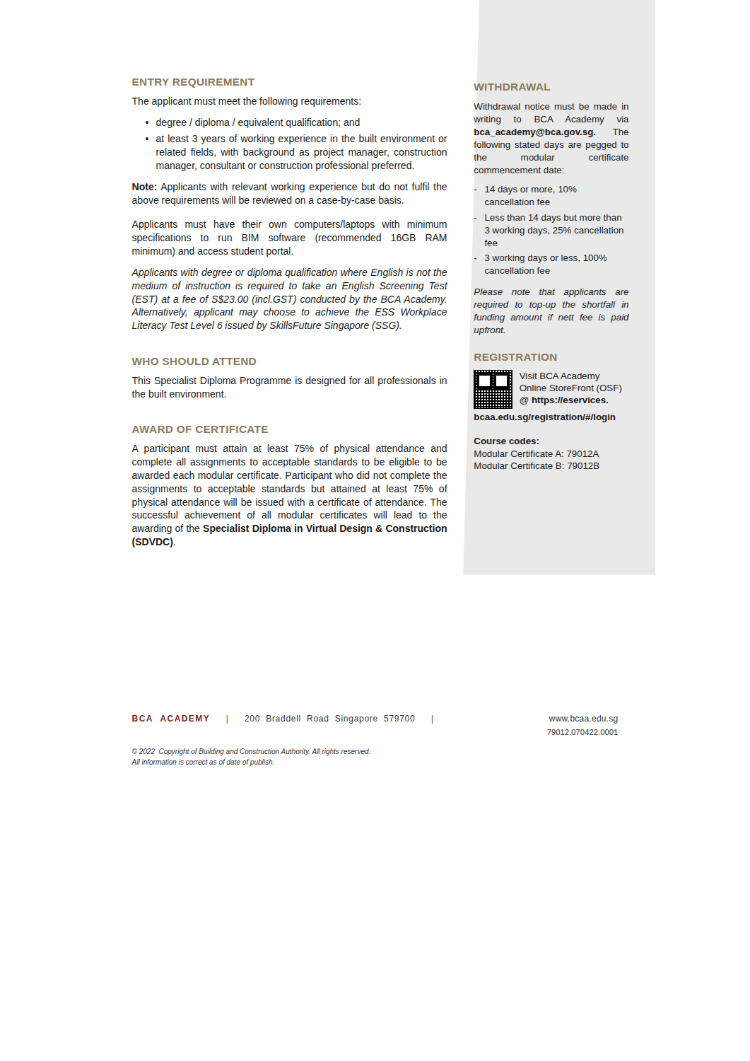Entry Requirement
The applicant must meet the following requirements:
degree / diploma / equivalent qualification; and
at least 3 years of working experience in the built environment or related fields, with background as project manager, construction manager, consultant or construction professional preferred.
Note: Applicants with relevant working experience but do not fulfil the above requirements will be reviewed on a case-by-case basis.
Applicants must have their own computers/laptops with minimum specifications to run BIM software (recommended 16GB RAM minimum) and access student portal.
Applicants with degree or diploma qualification where English is not the medium of instruction is required to take an English Screening Test (EST) at a fee of S$23.00 (incl.GST) conducted by the BCA Academy. Alternatively, applicant may choose to achieve the ESS Workplace Literacy Test Level 6 issued by SkillsFuture Singapore (SSG).
Who Should Attend
This Specialist Diploma Programme is designed for all professionals in the built environment.
Award of Certificate
A participant must attain at least 75% of physical attendance and complete all assignments to acceptable standards to be eligible to be awarded each modular certificate. Participant who did not complete the assignments to acceptable standards but attained at least 75% of physical attendance will be issued with a certificate of attendance. The successful achievement of all modular certificates will lead to the awarding of the Specialist Diploma in Virtual Design & Construction (SDVDC).
Withdrawal
Withdrawal notice must be made in writing to BCA Academy via bca_academy@bca.gov.sg. The following stated days are pegged to the modular certificate commencement date:
14 days or more, 10% cancellation fee
Less than 14 days but more than 3 working days, 25% cancellation fee
3 working days or less, 100% cancellation fee
Please note that applicants are required to top-up the shortfall in funding amount if nett fee is paid upfront.
Registration
Visit BCA Academy
Online StoreFront (OSF)
@ https://eservices.
bcaa.edu.sg/registration/#/login
Course codes:
Modular Certificate A: 79012A
Modular Certificate B: 79012B
BCA ACADEMY | 200 Braddell Road Singapore 579700 | www.bcaa.edu.sg
79012.070422.0001
© 2022 Copyright of Building and Construction Authority. All rights reserved.
All information is correct as of date of publish.